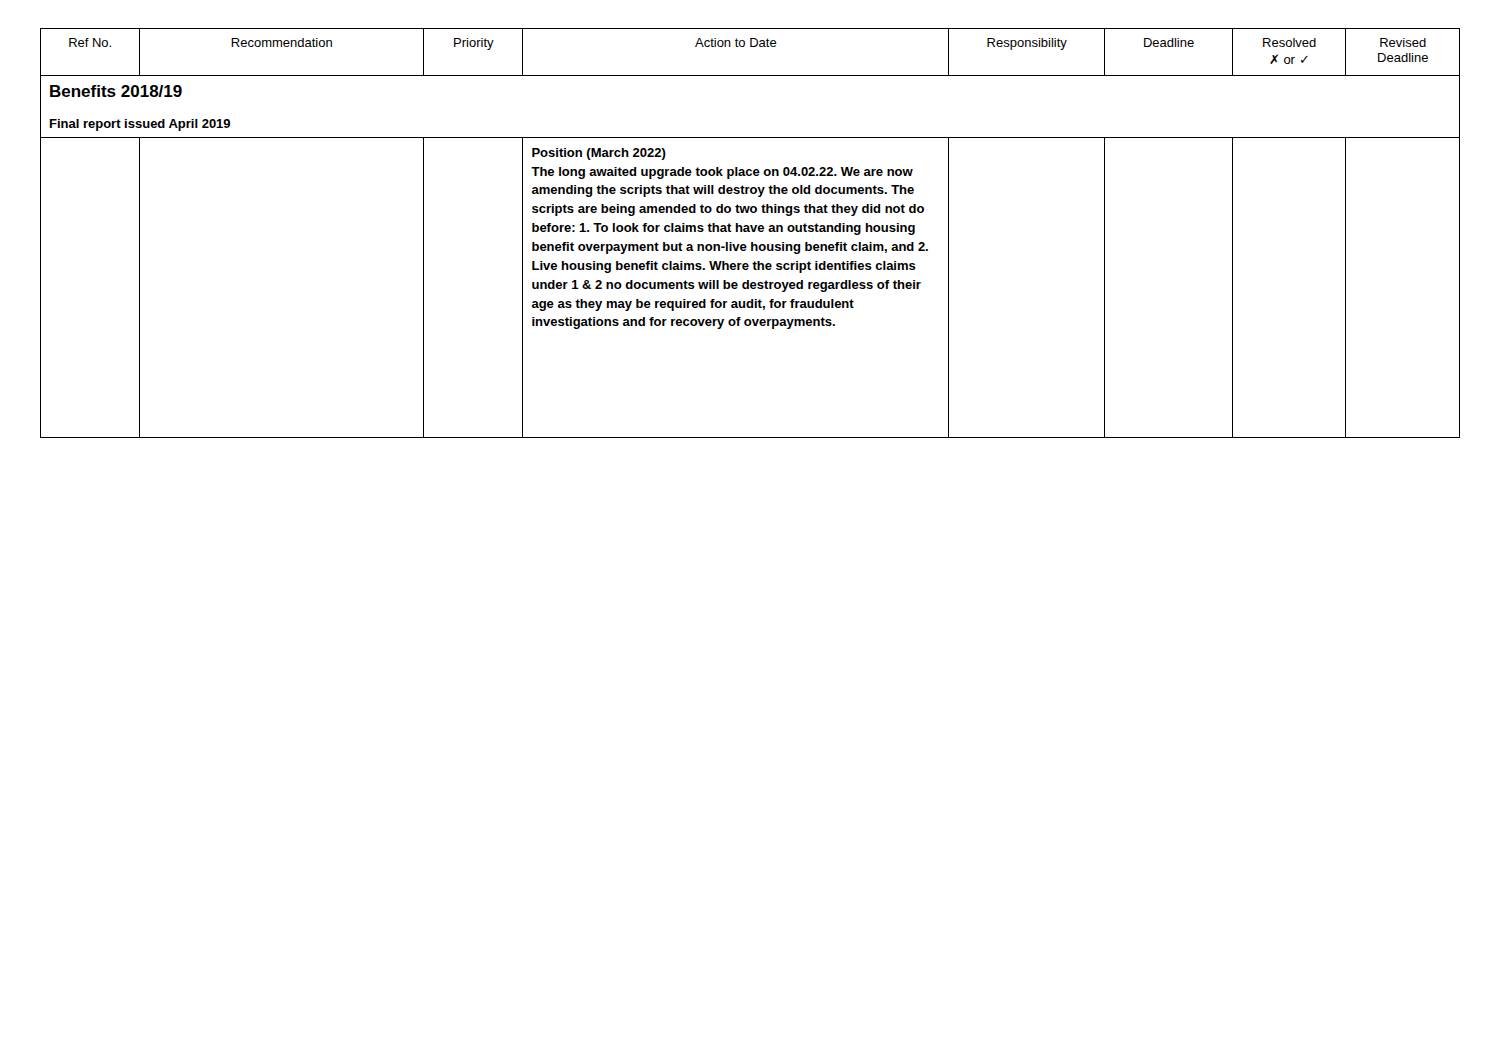| Benefits 2018/19 Final report issued April 2019 |
| Ref No. | Recommendation | Priority | Action to Date | Responsibility | Deadline | Resolved ✗ or ✓ | Revised Deadline |
| | | | Position (March 2022) The long awaited upgrade took place on 04.02.22. We are now amending the scripts that will destroy the old documents. The scripts are being amended to do two things that they did not do before: 1. To look for claims that have an outstanding housing benefit overpayment but a non-live housing benefit claim, and 2. Live housing benefit claims. Where the script identifies claims under 1 & 2 no documents will be destroyed regardless of their age as they may be required for audit, for fraudulent investigations and for recovery of overpayments. | | | | |